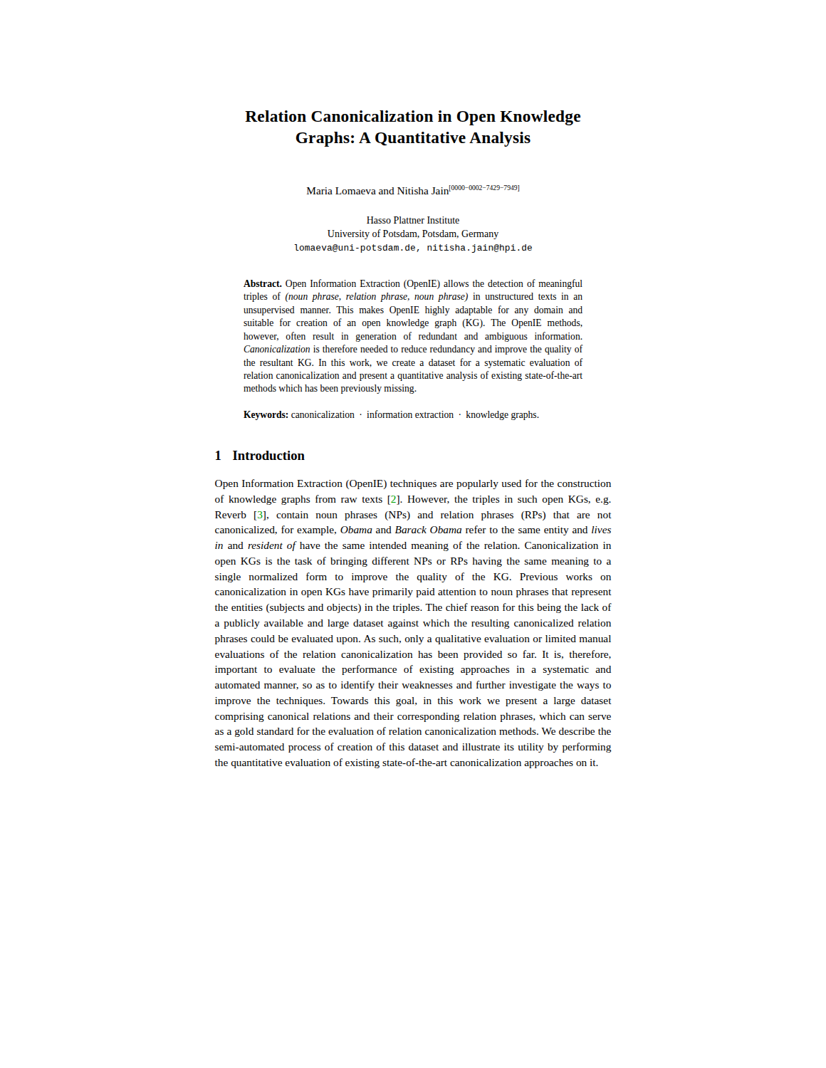Relation Canonicalization in Open Knowledge
Graphs: A Quantitative Analysis
Maria Lomaeva and Nitisha Jain[0000−0002−7429−7949]
Hasso Plattner Institute
University of Potsdam, Potsdam, Germany
lomaeva@uni-potsdam.de, nitisha.jain@hpi.de
Abstract. Open Information Extraction (OpenIE) allows the detection of meaningful triples of (noun phrase, relation phrase, noun phrase) in unstructured texts in an unsupervised manner. This makes OpenIE highly adaptable for any domain and suitable for creation of an open knowledge graph (KG). The OpenIE methods, however, often result in generation of redundant and ambiguous information. Canonicalization is therefore needed to reduce redundancy and improve the quality of the resultant KG. In this work, we create a dataset for a systematic evaluation of relation canonicalization and present a quantitative analysis of existing state-of-the-art methods which has been previously missing.
Keywords: canonicalization · information extraction · knowledge graphs.
1 Introduction
Open Information Extraction (OpenIE) techniques are popularly used for the construction of knowledge graphs from raw texts [2]. However, the triples in such open KGs, e.g. Reverb [3], contain noun phrases (NPs) and relation phrases (RPs) that are not canonicalized, for example, Obama and Barack Obama refer to the same entity and lives in and resident of have the same intended meaning of the relation. Canonicalization in open KGs is the task of bringing different NPs or RPs having the same meaning to a single normalized form to improve the quality of the KG. Previous works on canonicalization in open KGs have primarily paid attention to noun phrases that represent the entities (subjects and objects) in the triples. The chief reason for this being the lack of a publicly available and large dataset against which the resulting canonicalized relation phrases could be evaluated upon. As such, only a qualitative evaluation or limited manual evaluations of the relation canonicalization has been provided so far. It is, therefore, important to evaluate the performance of existing approaches in a systematic and automated manner, so as to identify their weaknesses and further investigate the ways to improve the techniques. Towards this goal, in this work we present a large dataset comprising canonical relations and their corresponding relation phrases, which can serve as a gold standard for the evaluation of relation canonicalization methods. We describe the semi-automated process of creation of this dataset and illustrate its utility by performing the quantitative evaluation of existing state-of-the-art canonicalization approaches on it.